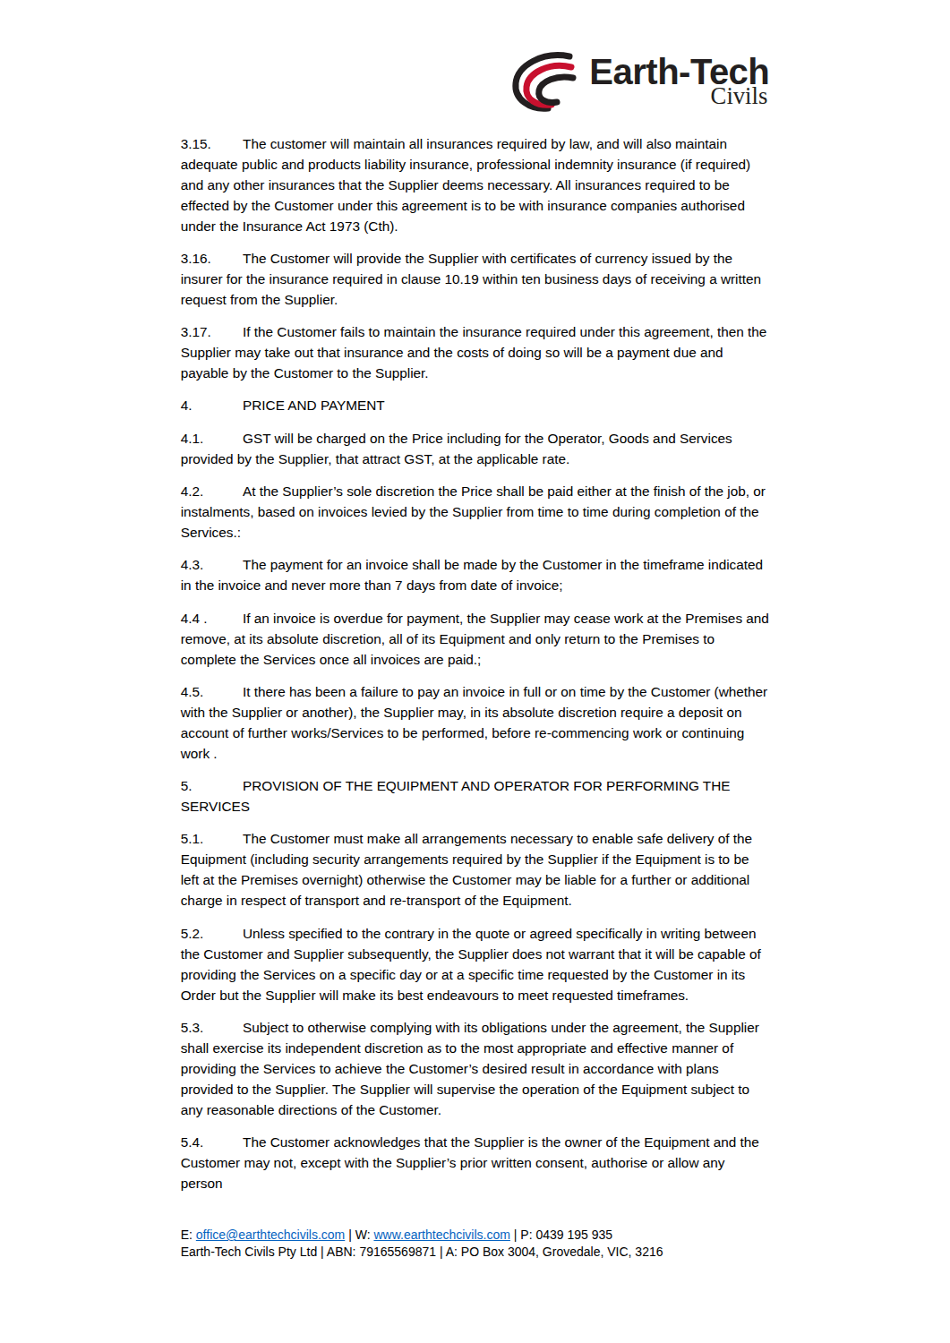Earth-Tech
Civils
3.15. The customer will maintain all insurances required by law, and will also maintain adequate public and products liability insurance, professional indemnity insurance (if required) and any other insurances that the Supplier deems necessary. All insurances required to be effected by the Customer under this agreement is to be with insurance companies authorised under the Insurance Act 1973 (Cth).
3.16. The Customer will provide the Supplier with certificates of currency issued by the insurer for the insurance required in clause 10.19 within ten business days of receiving a written request from the Supplier.
3.17. If the Customer fails to maintain the insurance required under this agreement, then the Supplier may take out that insurance and the costs of doing so will be a payment due and payable by the Customer to the Supplier.
4. PRICE AND PAYMENT
4.1. GST will be charged on the Price including for the Operator, Goods and Services provided by the Supplier, that attract GST, at the applicable rate.
4.2. At the Supplier’s sole discretion the Price shall be paid either at the finish of the job, or instalments, based on invoices levied by the Supplier from time to time during completion of the Services.:
4.3. The payment for an invoice shall be made by the Customer in the timeframe indicated in the invoice and never more than 7 days from date of invoice;
4.4 . If an invoice is overdue for payment, the Supplier may cease work at the Premises and remove, at its absolute discretion, all of its Equipment and only return to the Premises to complete the Services once all invoices are paid.;
4.5. It there has been a failure to pay an invoice in full or on time by the Customer (whether with the Supplier or another), the Supplier may, in its absolute discretion require a deposit on account of further works/Services to be performed, before re-commencing work or continuing work .
5. PROVISION OF THE EQUIPMENT AND OPERATOR FOR PERFORMING THE SERVICES
5.1. The Customer must make all arrangements necessary to enable safe delivery of the Equipment (including security arrangements required by the Supplier if the Equipment is to be left at the Premises overnight) otherwise the Customer may be liable for a further or additional charge in respect of transport and re-transport of the Equipment.
5.2. Unless specified to the contrary in the quote or agreed specifically in writing between the Customer and Supplier subsequently, the Supplier does not warrant that it will be capable of providing the Services on a specific day or at a specific time requested by the Customer in its Order but the Supplier will make its best endeavours to meet requested timeframes.
5.3. Subject to otherwise complying with its obligations under the agreement, the Supplier shall exercise its independent discretion as to the most appropriate and effective manner of providing the Services to achieve the Customer’s desired result in accordance with plans provided to the Supplier. The Supplier will supervise the operation of the Equipment subject to any reasonable directions of the Customer.
5.4. The Customer acknowledges that the Supplier is the owner of the Equipment and the Customer may not, except with the Supplier’s prior written consent, authorise or allow any person
E: office@earthtechcivils.com | W: www.earthtechcivils.com | P: 0439 195 935
Earth-Tech Civils Pty Ltd | ABN: 79165569871 | A: PO Box 3004, Grovedale, VIC, 3216